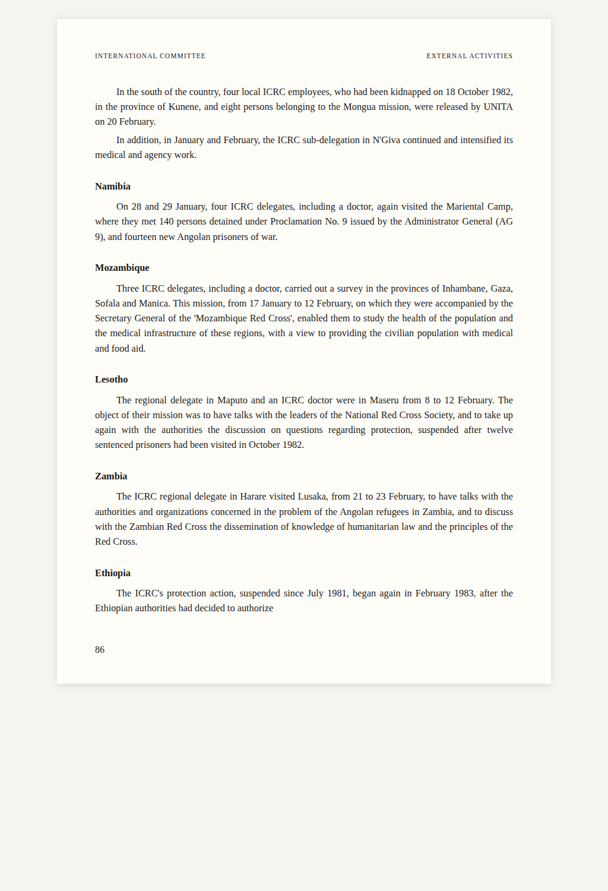International Committee External Activities
In the south of the country, four local ICRC employees, who had been kidnapped on 18 October 1982, in the province of Kunene, and eight persons belonging to the Mongua mission, were released by UNITA on 20 February.
In addition, in January and February, the ICRC sub-delegation in N'Giva continued and intensified its medical and agency work.
Namibia
On 28 and 29 January, four ICRC delegates, including a doctor, again visited the Mariental Camp, where they met 140 persons detained under Proclamation No. 9 issued by the Administrator General (AG 9), and fourteen new Angolan prisoners of war.
Mozambique
Three ICRC delegates, including a doctor, carried out a survey in the provinces of Inhambane, Gaza, Sofala and Manica. This mission, from 17 January to 12 February, on which they were accompanied by the Secretary General of the 'Mozambique Red Cross', enabled them to study the health of the population and the medical infrastructure of these regions, with a view to providing the civilian population with medical and food aid.
Lesotho
The regional delegate in Maputo and an ICRC doctor were in Maseru from 8 to 12 February. The object of their mission was to have talks with the leaders of the National Red Cross Society, and to take up again with the authorities the discussion on questions regarding protection, suspended after twelve sentenced prisoners had been visited in October 1982.
Zambia
The ICRC regional delegate in Harare visited Lusaka, from 21 to 23 February, to have talks with the authorities and organizations concerned in the problem of the Angolan refugees in Zambia, and to discuss with the Zambian Red Cross the dissemination of knowledge of humanitarian law and the principles of the Red Cross.
Ethiopia
The ICRC's protection action, suspended since July 1981, began again in February 1983, after the Ethiopian authorities had decided to authorize
86